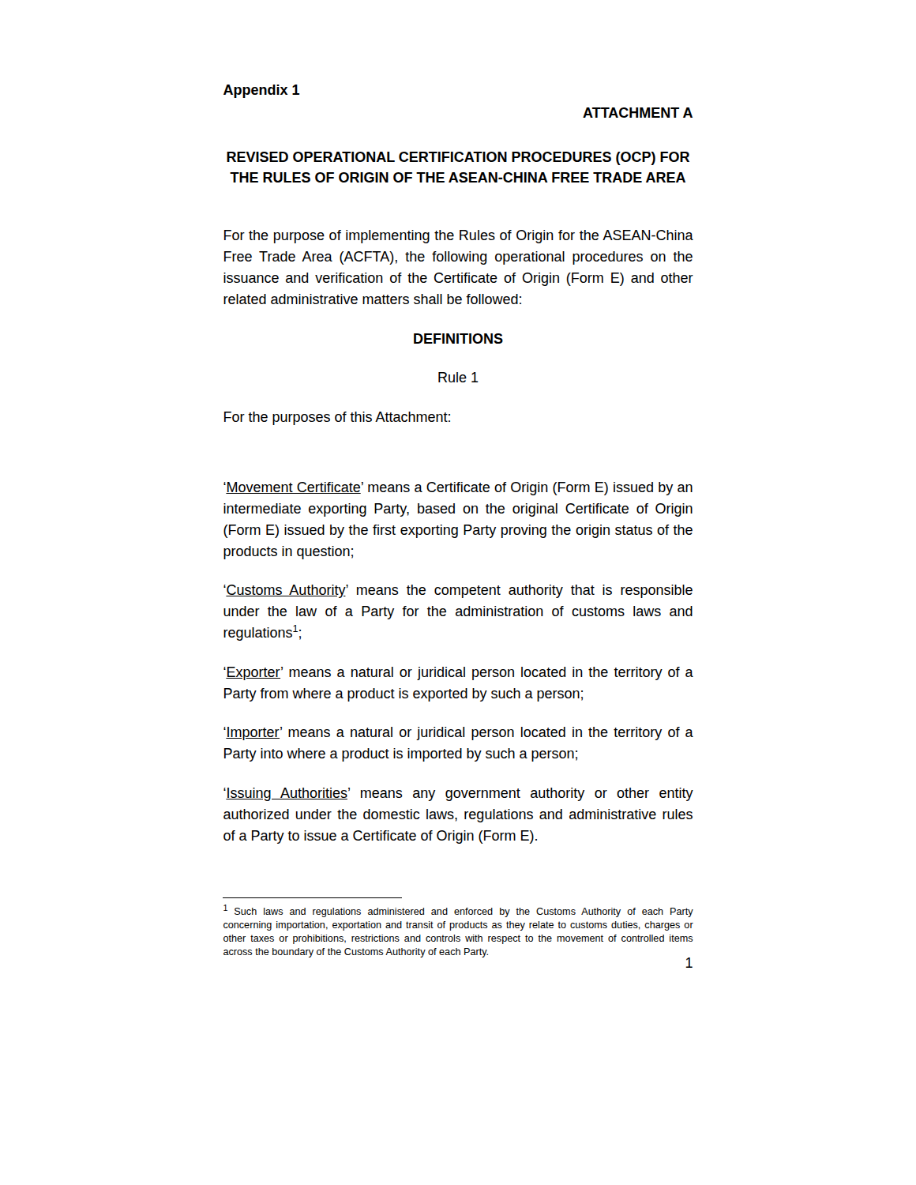Appendix 1
ATTACHMENT A
REVISED OPERATIONAL CERTIFICATION PROCEDURES (OCP) FOR
THE RULES OF ORIGIN OF THE ASEAN-CHINA FREE TRADE AREA
For the purpose of implementing the Rules of Origin for the ASEAN-China Free Trade Area (ACFTA), the following operational procedures on the issuance and verification of the Certificate of Origin (Form E) and other related administrative matters shall be followed:
DEFINITIONS
Rule 1
For the purposes of this Attachment:
‘Movement Certificate’ means a Certificate of Origin (Form E) issued by an intermediate exporting Party, based on the original Certificate of Origin (Form E) issued by the first exporting Party proving the origin status of the products in question;
‘Customs Authority’ means the competent authority that is responsible under the law of a Party for the administration of customs laws and regulations1;
‘Exporter’ means a natural or juridical person located in the territory of a Party from where a product is exported by such a person;
‘Importer’ means a natural or juridical person located in the territory of a Party into where a product is imported by such a person;
‘Issuing Authorities’ means any government authority or other entity authorized under the domestic laws, regulations and administrative rules of a Party to issue a Certificate of Origin (Form E).
1 Such laws and regulations administered and enforced by the Customs Authority of each Party concerning importation, exportation and transit of products as they relate to customs duties, charges or other taxes or prohibitions, restrictions and controls with respect to the movement of controlled items across the boundary of the Customs Authority of each Party.
1